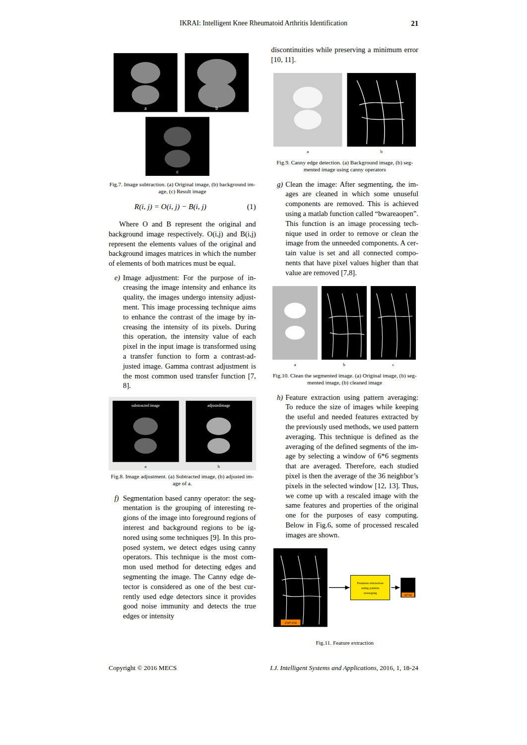IKRAI: Intelligent Knee Rheumatoid Arthritis Identification
21
Fig.7. Image subtraction. (a) Original image, (b) background image, (c) Result image
R(i, j) = O(i, j) − B(i, j)
(1)
Where O and B represent the original and background image respectively. O(i,j) and B(i,j) represent the elements values of the original and background images matrices in which the number of elements of both matrices must be equal.
e)
Image adjustment: For the purpose of increasing the image intensity and enhance its quality, the images undergo intensity adjustment. This image processing technique aims to enhance the contrast of the image by increasing the intensity of its pixels. During this operation, the intensity value of each pixel in the input image is transformed using a transfer function to form a contrast-adjusted image. Gamma contrast adjustment is the most common used transfer function [7, 8].
Fig.8. Image adjustment. (a) Subtracted image, (b) adjusted image of a.
f)
Segmentation based canny operator: the segmentation is the grouping of interesting regions of the image into foreground regions of interest and background regions to be ignored using some techniques [9]. In this proposed system, we detect edges using canny operators. This technique is the most common used method for detecting edges and segmenting the image. The Canny edge detector is considered as one of the best currently used edge detectors since it provides good noise immunity and detects the true edges or intensity
discontinuities while preserving a minimum error [10, 11].
Fig.9. Canny edge detection. (a) Background image, (b) segmented image using canny operators
g)
Clean the image: After segmenting, the images are cleaned in which some unuseful components are removed. This is achieved using a matlab function called “bwareaopen”. This function is an image processing technique used in order to remove or clean the image from the unneeded components. A certain value is set and all connected components that have pixel values higher than that value are removed [7,8].
Fig.10. Clean the segmented image. (a) Original image, (b) segmented image, (b) cleaned image
h)
Feature extraction using pattern averaging: To reduce the size of images while keeping the useful and needed features extracted by the previously used methods, we used pattern averaging. This technique is defined as the averaging of the defined segments of the image by selecting a window of 6*6 segments that are averaged. Therefore, each studied pixel is then the average of the 36 neighbor’s pixels in the selected window [12, 13]. Thus, we come up with a rescaled image with the same features and properties of the original one for the purposes of easy computing. Below in Fig.6, some of processed rescaled images are shown.
Fig.11. Feature extraction
Copyright © 2016 MECS
I.J. Intelligent Systems and Applications, 2016, 1, 18-24